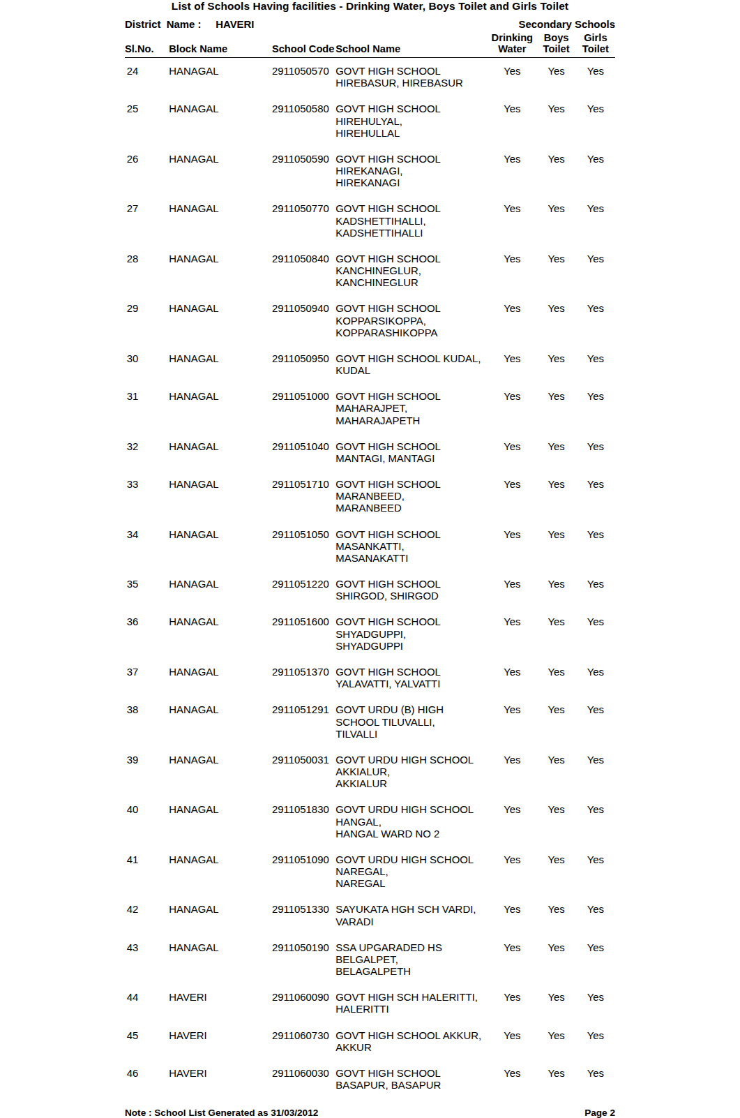List of Schools Having facilities - Drinking Water, Boys Toilet and Girls Toilet
District Name : HAVERI
Secondary Schools
| Sl.No. | Block Name | School Code | School Name | Drinking Water | Boys Toilet | Girls Toilet |
| --- | --- | --- | --- | --- | --- | --- |
| 24 | HANAGAL | 2911050570 | GOVT HIGH SCHOOL HIREBASUR, HIREBASUR | Yes | Yes | Yes |
| 25 | HANAGAL | 2911050580 | GOVT HIGH SCHOOL HIREHULYAL, HIREHULLAL | Yes | Yes | Yes |
| 26 | HANAGAL | 2911050590 | GOVT HIGH SCHOOL HIREKANAGI, HIREKANAGI | Yes | Yes | Yes |
| 27 | HANAGAL | 2911050770 | GOVT HIGH SCHOOL KADSHETTIHALLI, KADSHETTIHALLI | Yes | Yes | Yes |
| 28 | HANAGAL | 2911050840 | GOVT HIGH SCHOOL KANCHINEGLUR, KANCHINEGLUR | Yes | Yes | Yes |
| 29 | HANAGAL | 2911050940 | GOVT HIGH SCHOOL KOPPARSIKOPPA, KOPPARASHIKOPPA | Yes | Yes | Yes |
| 30 | HANAGAL | 2911050950 | GOVT HIGH SCHOOL KUDAL, KUDAL | Yes | Yes | Yes |
| 31 | HANAGAL | 2911051000 | GOVT HIGH SCHOOL MAHARAJPET, MAHARAJAPETH | Yes | Yes | Yes |
| 32 | HANAGAL | 2911051040 | GOVT HIGH SCHOOL MANTAGI, MANTAGI | Yes | Yes | Yes |
| 33 | HANAGAL | 2911051710 | GOVT HIGH SCHOOL MARANBEED, MARANBEED | Yes | Yes | Yes |
| 34 | HANAGAL | 2911051050 | GOVT HIGH SCHOOL MASANKATTI, MASANAKATTI | Yes | Yes | Yes |
| 35 | HANAGAL | 2911051220 | GOVT HIGH SCHOOL SHIRGOD, SHIRGOD | Yes | Yes | Yes |
| 36 | HANAGAL | 2911051600 | GOVT HIGH SCHOOL SHYADGUPPI, SHYADGUPPI | Yes | Yes | Yes |
| 37 | HANAGAL | 2911051370 | GOVT HIGH SCHOOL YALAVATTI, YALVATTI | Yes | Yes | Yes |
| 38 | HANAGAL | 2911051291 | GOVT URDU (B) HIGH SCHOOL TILUVALLI, TILVALLI | Yes | Yes | Yes |
| 39 | HANAGAL | 2911050031 | GOVT URDU HIGH SCHOOL AKKIALUR, AKKIALUR | Yes | Yes | Yes |
| 40 | HANAGAL | 2911051830 | GOVT URDU HIGH SCHOOL HANGAL, HANGAL WARD NO 2 | Yes | Yes | Yes |
| 41 | HANAGAL | 2911051090 | GOVT URDU HIGH SCHOOL NAREGAL, NAREGAL | Yes | Yes | Yes |
| 42 | HANAGAL | 2911051330 | SAYUKATA HGH SCH VARDI, VARADI | Yes | Yes | Yes |
| 43 | HANAGAL | 2911050190 | SSA UPGARADED HS BELGALPET, BELAGALPETH | Yes | Yes | Yes |
| 44 | HAVERI | 2911060090 | GOVT HIGH SCH HALERITTI, HALERITTI | Yes | Yes | Yes |
| 45 | HAVERI | 2911060730 | GOVT HIGH SCHOOL AKKUR, AKKUR | Yes | Yes | Yes |
| 46 | HAVERI | 2911060030 | GOVT HIGH SCHOOL BASAPUR, BASAPUR | Yes | Yes | Yes |
Note : School List Generated as 31/03/2012
Page 2